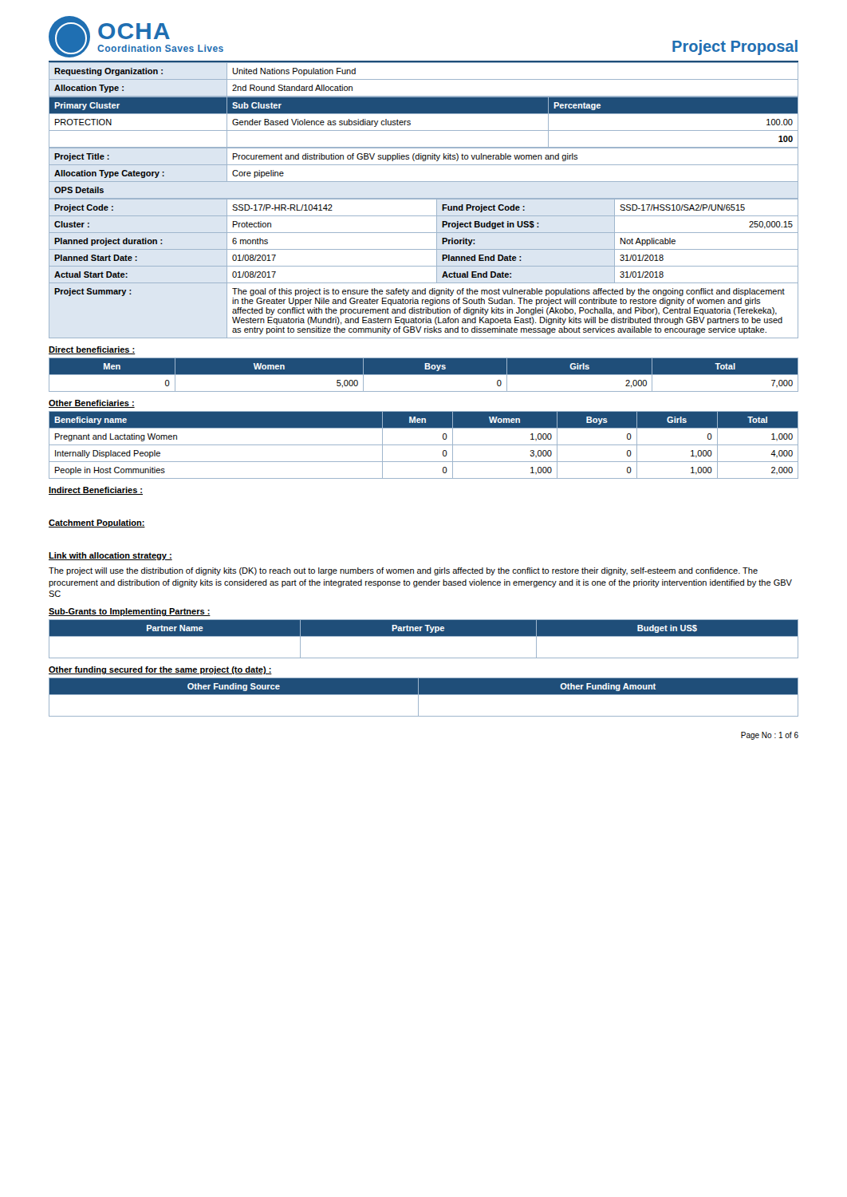OCHA
Coordination Saves Lives
Project Proposal
| Requesting Organization : | United Nations Population Fund |
| Allocation Type : | 2nd Round Standard Allocation |
| Primary Cluster | Sub Cluster | Percentage |
| --- | --- | --- |
| PROTECTION | Gender Based Violence as subsidiary clusters | 100.00 |
| | | 100 |
| Project Title : | Procurement and distribution of GBV supplies (dignity kits) to vulnerable women and girls |
| Allocation Type Category : | Core pipeline |
OPS Details
| Project Code : | SSD-17/P-HR-RL/104142 | Fund Project Code : | SSD-17/HSS10/SA2/P/UN/6515 |
| Cluster : | Protection | Project Budget in US$ : | 250,000.15 |
| Planned project duration : | 6 months | Priority: | Not Applicable |
| Planned Start Date : | 01/08/2017 | Planned End Date : | 31/01/2018 |
| Actual Start Date: | 01/08/2017 | Actual End Date: | 31/01/2018 |
| Project Summary : | The goal of this project is to ensure the safety and dignity of the most vulnerable populations affected by the ongoing conflict and displacement in the Greater Upper Nile and Greater Equatoria regions of South Sudan. The project will contribute to restore dignity of women and girls affected by conflict with the procurement and distribution of dignity kits in Jonglei (Akobo, Pochalla, and Pibor), Central Equatoria (Terekeka), Western Equatoria (Mundri), and Eastern Equatoria (Lafon and Kapoeta East). Dignity kits will be distributed through GBV partners to be used as entry point to sensitize the community of GBV risks and to disseminate message about services available to encourage service uptake. |
Direct beneficiaries :
| Men | Women | Boys | Girls | Total |
| --- | --- | --- | --- | --- |
| 0 | 5,000 | 0 | 2,000 | 7,000 |
Other Beneficiaries :
| Beneficiary name | Men | Women | Boys | Girls | Total |
| --- | --- | --- | --- | --- | --- |
| Pregnant and Lactating Women | 0 | 1,000 | 0 | 0 | 1,000 |
| Internally Displaced People | 0 | 3,000 | 0 | 1,000 | 4,000 |
| People in Host Communities | 0 | 1,000 | 0 | 1,000 | 2,000 |
Indirect Beneficiaries :
Catchment Population:
Link with allocation strategy :
The project will use the distribution of dignity kits (DK) to reach out to large numbers of women and girls affected by the conflict to restore their dignity, self-esteem and confidence. The procurement and distribution of dignity kits is considered as part of the integrated response to gender based violence in emergency and it is one of the priority intervention identified by the GBV SC
Sub-Grants to Implementing Partners :
| Partner Name | Partner Type | Budget in US$ |
| --- | --- | --- |
Other funding secured for the same project (to date) :
| Other Funding Source | Other Funding Amount |
| --- | --- |
Page No : 1 of 6